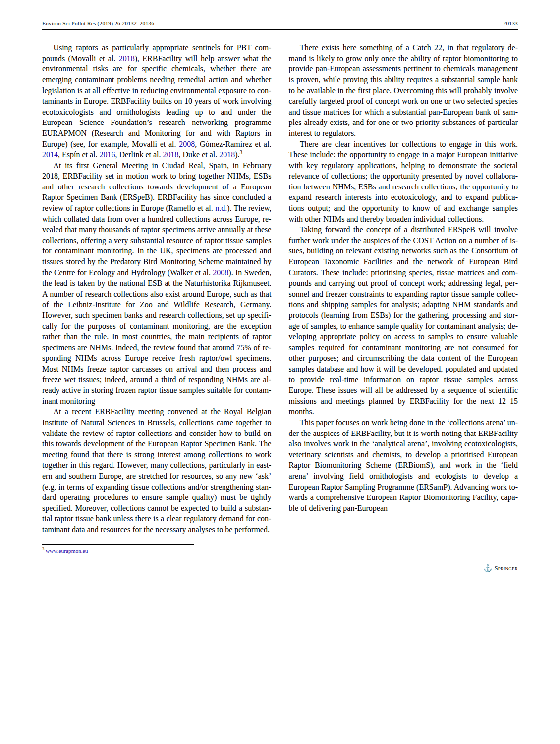Environ Sci Pollut Res (2019) 26:20132–20136 20133
Using raptors as particularly appropriate sentinels for PBT compounds (Movalli et al. 2018), ERBFacility will help answer what the environmental risks are for specific chemicals, whether there are emerging contaminant problems needing remedial action and whether legislation is at all effective in reducing environmental exposure to contaminants in Europe. ERBFacility builds on 10 years of work involving ecotoxicologists and ornithologists leading up to and under the European Science Foundation’s research networking programme EURAPMON (Research and Monitoring for and with Raptors in Europe) (see, for example, Movalli et al. 2008, Gómez-Ramírez et al. 2014, Espín et al. 2016, Derlink et al. 2018, Duke et al. 2018).3
At its first General Meeting in Ciudad Real, Spain, in February 2018, ERBFacility set in motion work to bring together NHMs, ESBs and other research collections towards development of a European Raptor Specimen Bank (ERSpeB). ERBFacility has since concluded a review of raptor collections in Europe (Ramello et al. n.d.). The review, which collated data from over a hundred collections across Europe, revealed that many thousands of raptor specimens arrive annually at these collections, offering a very substantial resource of raptor tissue samples for contaminant monitoring. In the UK, specimens are processed and tissues stored by the Predatory Bird Monitoring Scheme maintained by the Centre for Ecology and Hydrology (Walker et al. 2008). In Sweden, the lead is taken by the national ESB at the Naturhistorika Rijkmuseet. A number of research collections also exist around Europe, such as that of the Leibniz-Institute for Zoo and Wildlife Research, Germany. However, such specimen banks and research collections, set up specifically for the purposes of contaminant monitoring, are the exception rather than the rule. In most countries, the main recipients of raptor specimens are NHMs. Indeed, the review found that around 75% of responding NHMs across Europe receive fresh raptor/owl specimens. Most NHMs freeze raptor carcasses on arrival and then process and freeze wet tissues; indeed, around a third of responding NHMs are already active in storing frozen raptor tissue samples suitable for contaminant monitoring
At a recent ERBFacility meeting convened at the Royal Belgian Institute of Natural Sciences in Brussels, collections came together to validate the review of raptor collections and consider how to build on this towards development of the European Raptor Specimen Bank. The meeting found that there is strong interest among collections to work together in this regard. However, many collections, particularly in eastern and southern Europe, are stretched for resources, so any new ‘ask’ (e.g. in terms of expanding tissue collections and/or strengthening standard operating procedures to ensure sample quality) must be tightly specified. Moreover, collections cannot be expected to build a substantial raptor tissue bank unless there is a clear regulatory demand for contaminant data and resources for the necessary analyses to be performed.
There exists here something of a Catch 22, in that regulatory demand is likely to grow only once the ability of raptor biomonitoring to provide pan-European assessments pertinent to chemicals management is proven, while proving this ability requires a substantial sample bank to be available in the first place. Overcoming this will probably involve carefully targeted proof of concept work on one or two selected species and tissue matrices for which a substantial pan-European bank of samples already exists, and for one or two priority substances of particular interest to regulators.
There are clear incentives for collections to engage in this work. These include: the opportunity to engage in a major European initiative with key regulatory applications, helping to demonstrate the societal relevance of collections; the opportunity presented by novel collaboration between NHMs, ESBs and research collections; the opportunity to expand research interests into ecotoxicology, and to expand publications output; and the opportunity to know of and exchange samples with other NHMs and thereby broaden individual collections.
Taking forward the concept of a distributed ERSpeB will involve further work under the auspices of the COST Action on a number of issues, building on relevant existing networks such as the Consortium of European Taxonomic Facilities and the network of European Bird Curators. These include: prioritising species, tissue matrices and compounds and carrying out proof of concept work; addressing legal, personnel and freezer constraints to expanding raptor tissue sample collections and shipping samples for analysis; adapting NHM standards and protocols (learning from ESBs) for the gathering, processing and storage of samples, to enhance sample quality for contaminant analysis; developing appropriate policy on access to samples to ensure valuable samples required for contaminant monitoring are not consumed for other purposes; and circumscribing the data content of the European samples database and how it will be developed, populated and updated to provide real-time information on raptor tissue samples across Europe. These issues will all be addressed by a sequence of scientific missions and meetings planned by ERBFacility for the next 12–15 months.
This paper focuses on work being done in the ‘collections arena’ under the auspices of ERBFacility, but it is worth noting that ERBFacility also involves work in the ‘analytical arena’, involving ecotoxicologists, veterinary scientists and chemists, to develop a prioritised European Raptor Biomonitoring Scheme (ERBiomS), and work in the ‘field arena’ involving field ornithologists and ecologists to develop a European Raptor Sampling Programme (ERSamP). Advancing work towards a comprehensive European Raptor Biomonitoring Facility, capable of delivering pan-European
3 www.eurapmon.eu
⚓ Springer